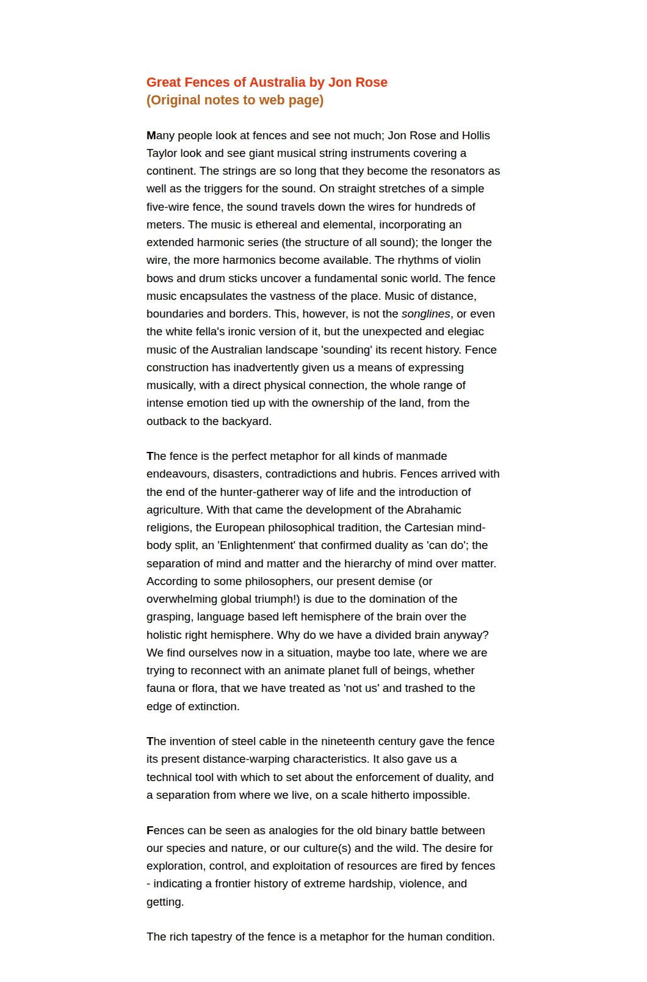Great Fences of Australia by Jon Rose (Original notes to web page)
Many people look at fences and see not much; Jon Rose and Hollis Taylor look and see giant musical string instruments covering a continent. The strings are so long that they become the resonators as well as the triggers for the sound. On straight stretches of a simple five-wire fence, the sound travels down the wires for hundreds of meters. The music is ethereal and elemental, incorporating an extended harmonic series (the structure of all sound); the longer the wire, the more harmonics become available. The rhythms of violin bows and drum sticks uncover a fundamental sonic world. The fence music encapsulates the vastness of the place. Music of distance, boundaries and borders. This, however, is not the songlines, or even the white fella's ironic version of it, but the unexpected and elegiac music of the Australian landscape 'sounding' its recent history. Fence construction has inadvertently given us a means of expressing musically, with a direct physical connection, the whole range of intense emotion tied up with the ownership of the land, from the outback to the backyard.
The fence is the perfect metaphor for all kinds of manmade endeavours, disasters, contradictions and hubris. Fences arrived with the end of the hunter-gatherer way of life and the introduction of agriculture. With that came the development of the Abrahamic religions, the European philosophical tradition, the Cartesian mind-body split, an 'Enlightenment' that confirmed duality as 'can do'; the separation of mind and matter and the hierarchy of mind over matter. According to some philosophers, our present demise (or overwhelming global triumph!) is due to the domination of the grasping, language based left hemisphere of the brain over the holistic right hemisphere. Why do we have a divided brain anyway? We find ourselves now in a situation, maybe too late, where we are trying to reconnect with an animate planet full of beings, whether fauna or flora, that we have treated as 'not us' and trashed to the edge of extinction.
The invention of steel cable in the nineteenth century gave the fence its present distance-warping characteristics. It also gave us a technical tool with which to set about the enforcement of duality, and a separation from where we live, on a scale hitherto impossible.
Fences can be seen as analogies for the old binary battle between our species and nature, or our culture(s) and the wild. The desire for exploration, control, and exploitation of resources are fired by fences - indicating a frontier history of extreme hardship, violence, and getting.
The rich tapestry of the fence is a metaphor for the human condition.